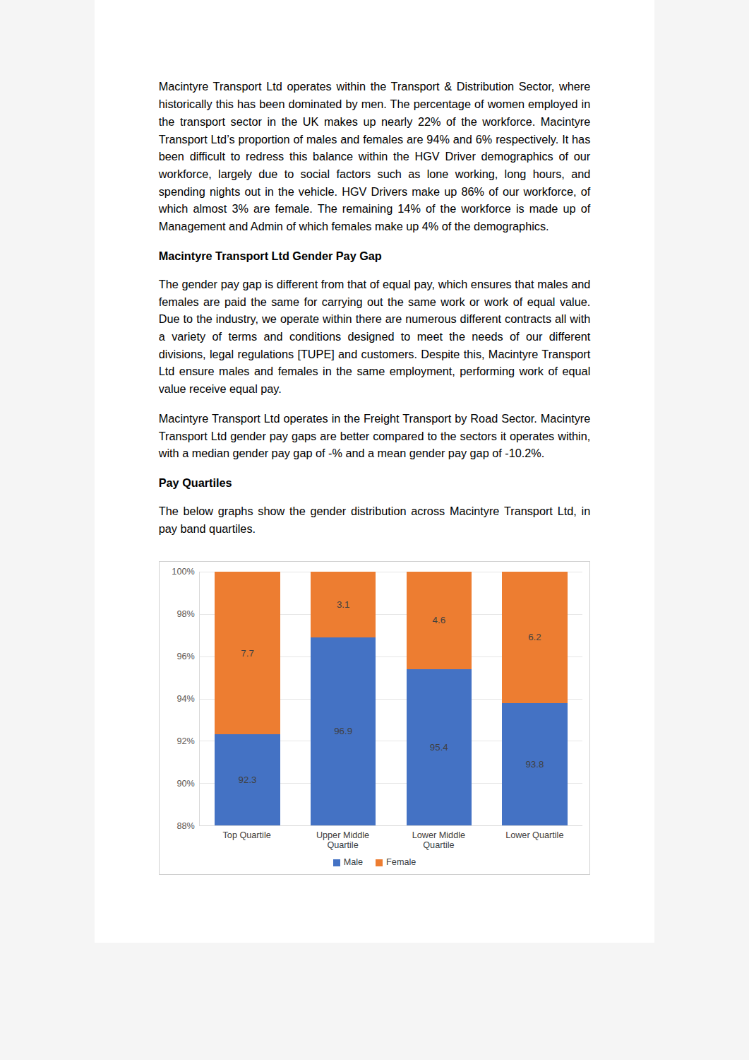Macintyre Transport Ltd operates within the Transport & Distribution Sector, where historically this has been dominated by men. The percentage of women employed in the transport sector in the UK makes up nearly 22% of the workforce. Macintyre Transport Ltd’s proportion of males and females are 94% and 6% respectively. It has been difficult to redress this balance within the HGV Driver demographics of our workforce, largely due to social factors such as lone working, long hours, and spending nights out in the vehicle. HGV Drivers make up 86% of our workforce, of which almost 3% are female. The remaining 14% of the workforce is made up of Management and Admin of which females make up 4% of the demographics.
Macintyre Transport Ltd Gender Pay Gap
The gender pay gap is different from that of equal pay, which ensures that males and females are paid the same for carrying out the same work or work of equal value. Due to the industry, we operate within there are numerous different contracts all with a variety of terms and conditions designed to meet the needs of our different divisions, legal regulations [TUPE] and customers. Despite this, Macintyre Transport Ltd ensure males and females in the same employment, performing work of equal value receive equal pay.
Macintyre Transport Ltd operates in the Freight Transport by Road Sector. Macintyre Transport Ltd gender pay gaps are better compared to the sectors it operates within, with a median gender pay gap of -% and a mean gender pay gap of -10.2%.
Pay Quartiles
The below graphs show the gender distribution across Macintyre Transport Ltd, in pay band quartiles.
100% 98% 96% 94% 92% 90% 88%
7.7
92.3
3.1
96.9
4.6
95.4
6.2
93.8
Top Quartile
Upper Middle Quartile
Lower Middle Quartile
Lower Quartile
Male Female